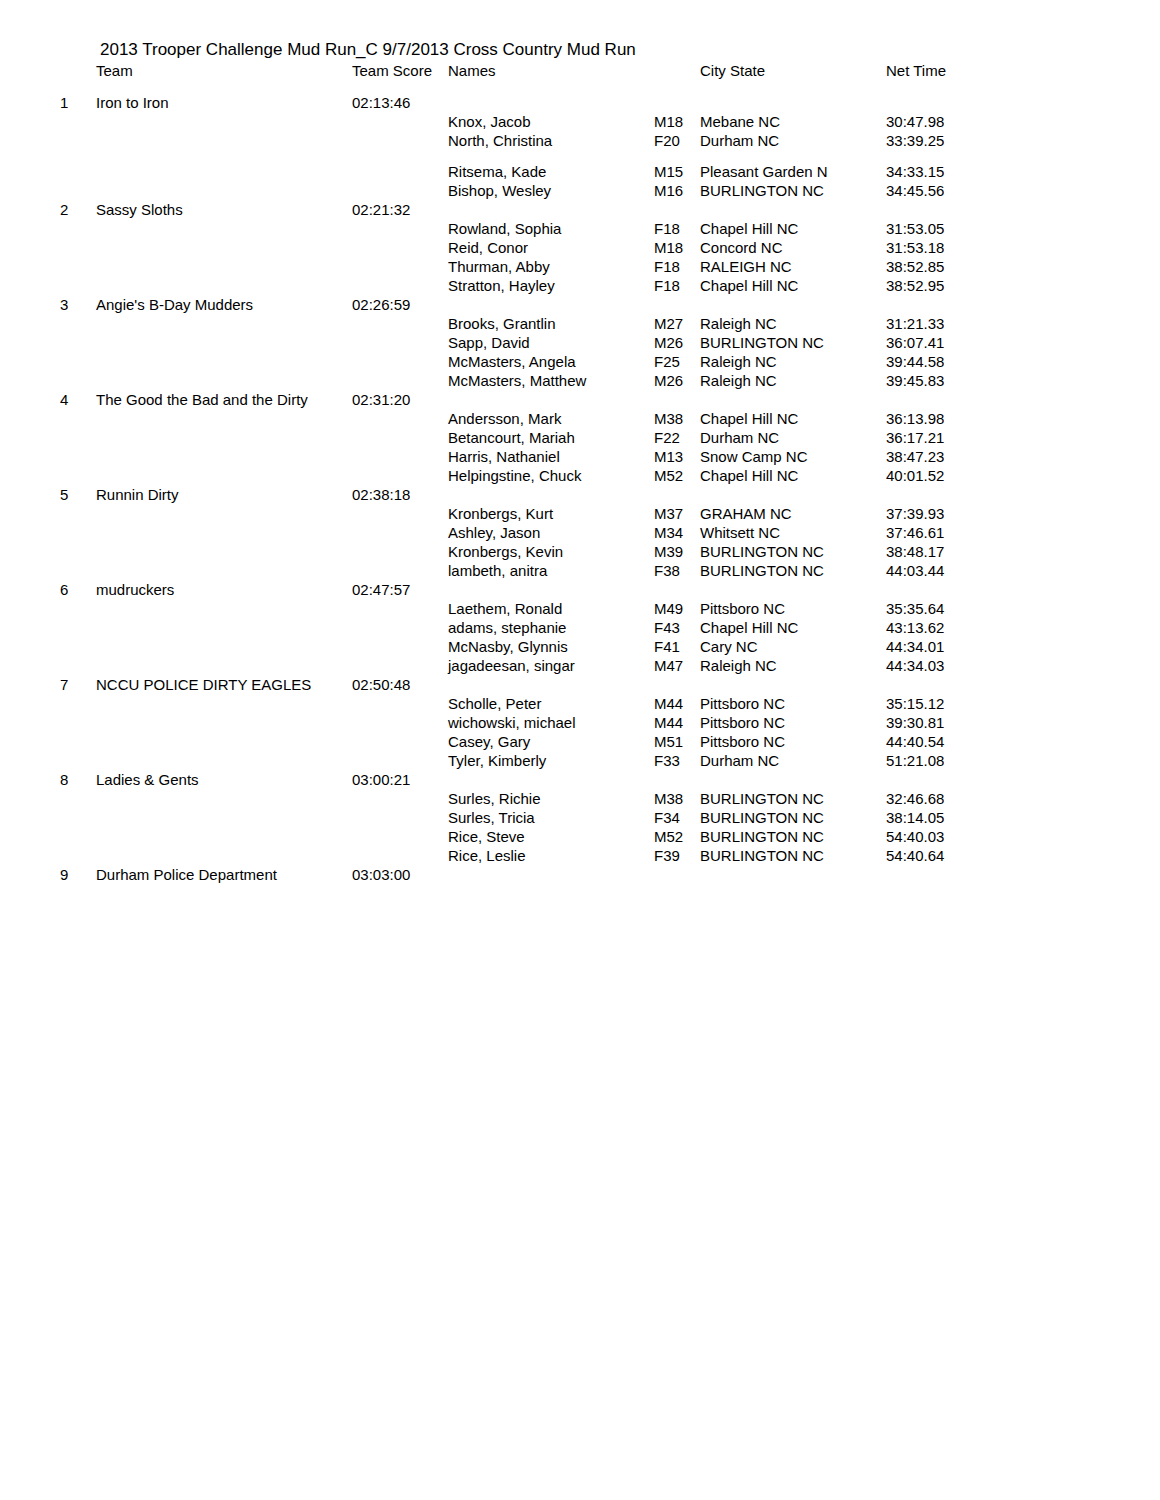2013 Trooper Challenge Mud Run_C 9/7/2013 Cross Country Mud Run
| | Team | Team Score | Names | | City State | Net Time |
| --- | --- | --- | --- | --- | --- | --- |
| 1 | Iron to Iron | 02:13:46 | | | | |
| | | | Knox, Jacob | M18 | Mebane NC | 30:47.98 |
| | | | North, Christina | F20 | Durham NC | 33:39.25 |
| | | | Ritsema, Kade | M15 | Pleasant Garden N | 34:33.15 |
| | | | Bishop, Wesley | M16 | BURLINGTON NC | 34:45.56 |
| 2 | Sassy Sloths | 02:21:32 | | | | |
| | | | Rowland, Sophia | F18 | Chapel Hill NC | 31:53.05 |
| | | | Reid, Conor | M18 | Concord NC | 31:53.18 |
| | | | Thurman, Abby | F18 | RALEIGH NC | 38:52.85 |
| | | | Stratton, Hayley | F18 | Chapel Hill NC | 38:52.95 |
| 3 | Angie's B-Day Mudders | 02:26:59 | | | | |
| | | | Brooks, Grantlin | M27 | Raleigh NC | 31:21.33 |
| | | | Sapp, David | M26 | BURLINGTON NC | 36:07.41 |
| | | | McMasters, Angela | F25 | Raleigh NC | 39:44.58 |
| | | | McMasters, Matthew | M26 | Raleigh NC | 39:45.83 |
| 4 | The Good the Bad and the Dirty | 02:31:20 | | | | |
| | | | Andersson, Mark | M38 | Chapel Hill NC | 36:13.98 |
| | | | Betancourt, Mariah | F22 | Durham NC | 36:17.21 |
| | | | Harris, Nathaniel | M13 | Snow Camp NC | 38:47.23 |
| | | | Helpingstine, Chuck | M52 | Chapel Hill NC | 40:01.52 |
| 5 | Runnin Dirty | 02:38:18 | | | | |
| | | | Kronbergs, Kurt | M37 | GRAHAM NC | 37:39.93 |
| | | | Ashley, Jason | M34 | Whitsett NC | 37:46.61 |
| | | | Kronbergs, Kevin | M39 | BURLINGTON NC | 38:48.17 |
| | | | lambeth, anitra | F38 | BURLINGTON NC | 44:03.44 |
| 6 | mudruckers | 02:47:57 | | | | |
| | | | Laethem, Ronald | M49 | Pittsboro NC | 35:35.64 |
| | | | adams, stephanie | F43 | Chapel Hill NC | 43:13.62 |
| | | | McNasby, Glynnis | F41 | Cary NC | 44:34.01 |
| | | | jagadeesan, singar | M47 | Raleigh NC | 44:34.03 |
| 7 | NCCU POLICE DIRTY EAGLES | 02:50:48 | | | | |
| | | | Scholle, Peter | M44 | Pittsboro NC | 35:15.12 |
| | | | wichowski, michael | M44 | Pittsboro NC | 39:30.81 |
| | | | Casey, Gary | M51 | Pittsboro NC | 44:40.54 |
| | | | Tyler, Kimberly | F33 | Durham NC | 51:21.08 |
| 8 | Ladies & Gents | 03:00:21 | | | | |
| | | | Surles, Richie | M38 | BURLINGTON NC | 32:46.68 |
| | | | Surles, Tricia | F34 | BURLINGTON NC | 38:14.05 |
| | | | Rice, Steve | M52 | BURLINGTON NC | 54:40.03 |
| | | | Rice, Leslie | F39 | BURLINGTON NC | 54:40.64 |
| 9 | Durham Police Department | 03:03:00 | | | | |